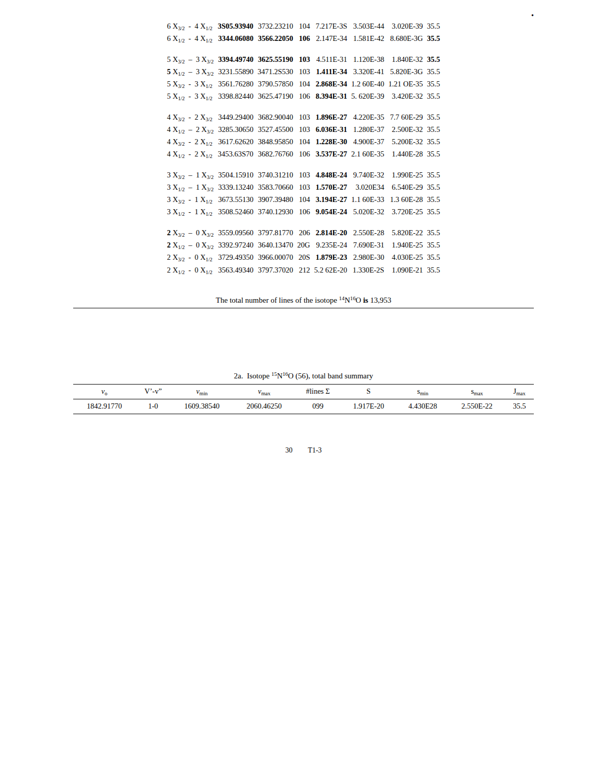•
| 6 X 3/2 - 4 X 1/2 | 3S05.93940 | 3732.23210 | 104 | 7.217E-3S | 3.503E-44 | 3.020E-39 | 35.5 |
| 6 X 1/2 - 4 X 1/2 | 3344.06080 | 3566.22050 | 106 | 2.147E-34 | 1.581E-42 | 8.680E-3G | 35.5 |
| 5 X 3/2 – 3 X 3/2 | 3394.49740 | 3625.55190 | 103 | 4.511E-31 | 1.120E-38 | 1.840E-32 | 35.5 |
| 5 X 1/2 – 3 X 3/2 | 3231.55890 | 3471.2S530 | 103 | 1.411E-34 | 3.320E-41 | 5.820E-3G | 35.5 |
| 5 X 3/2 - 3 X 1/2 | 3561.76280 | 3790.57850 | 104 | 2.868E-34 | 1.2 60E-40 | 1.21 OE-35 | 35.5 |
| 5 X 1/2 - 3 X 1/2 | 3398.82440 | 3625.47190 | 106 | 8.394E-31 | 5. 620E-39 | 3.420E-32 | 35.5 |
| 4 X 3/2 - 2 X 3/2 | 3449.29400 | 3682.90040 | 103 | 1.896E-27 | 4.220E-35 | 7.7 60E-29 | 35.5 |
| 4 X 1/2 – 2 X 3/2 | 3285.30650 | 3527.45500 | 103 | 6.036E-31 | 1.280E-37 | 2.500E-32 | 35.5 |
| 4 X 3/2 - 2 X 1/2 | 3617.62620 | 3848.95850 | 104 | 1.228E-30 | 4.900E-37 | 5.200E-32 | 35.5 |
| 4 X 1/2 - 2 X 1/2 | 3453.63S70 | 3682.76760 | 106 | 3.537E-27 | 2.1 60E-35 | 1.440E-28 | 35.5 |
| 3 X 3/2 – 1 X 3/2 | 3504.15910 | 3740.31210 | 103 | 4.848E-24 | 9.740E-32 | 1.990E-25 | 35.5 |
| 3 X 1/2 – 1 X 3/2 | 3339.13240 | 3583.70660 | 103 | 1.570E-27 | 3.020E34 | 6.540E-29 | 35.5 |
| 3 X 3/2 - 1 X 1/2 | 3673.55130 | 3907.39480 | 104 | 3.194E-27 | 1.1 60E-33 | 1.3 60E-28 | 35.5 |
| 3 X 1/2 - 1 X 1/2 | 3508.52460 | 3740.12930 | 106 | 9.054E-24 | 5.020E-32 | 3.720E-25 | 35.5 |
| 2 X 3/2 – 0 X 3/2 | 3559.09560 | 3797.81770 | 206 | 2.814E-20 | 2.550E-28 | 5.820E-22 | 35.5 |
| 2 X 1/2 – 0 X 3/2 | 3392.97240 | 3640.13470 | 20G | 9.235E-24 | 7.690E-31 | 1.940E-25 | 35.5 |
| 2 X 3/2 - 0 X 1/2 | 3729.49350 | 3966.00070 | 20S | 1.879E-23 | 2.980E-30 | 4.030E-25 | 35.5 |
| 2 X 1/2 - 0 X 1/2 | 3563.49340 | 3797.37020 | 212 | 5.2 62E-20 | 1.330E-2S | 1.090E-21 | 35.5 |
The total number of lines of the isotope 14N16O is 13,953
2a. Isotope 15 N 16 O (56), total band summary
| ν o | V’-v” | ν min | ν max | #lines Σ | S | s min | s max | J max |
| --- | --- | --- | --- | --- | --- | --- | --- | --- |
| 1842.91770 | 1-0 | 1609.38540 | 2060.46250 | 099 | 1.917E-20 | 4.430E28 | 2.550E-22 | 35.5 |
30 T1-3